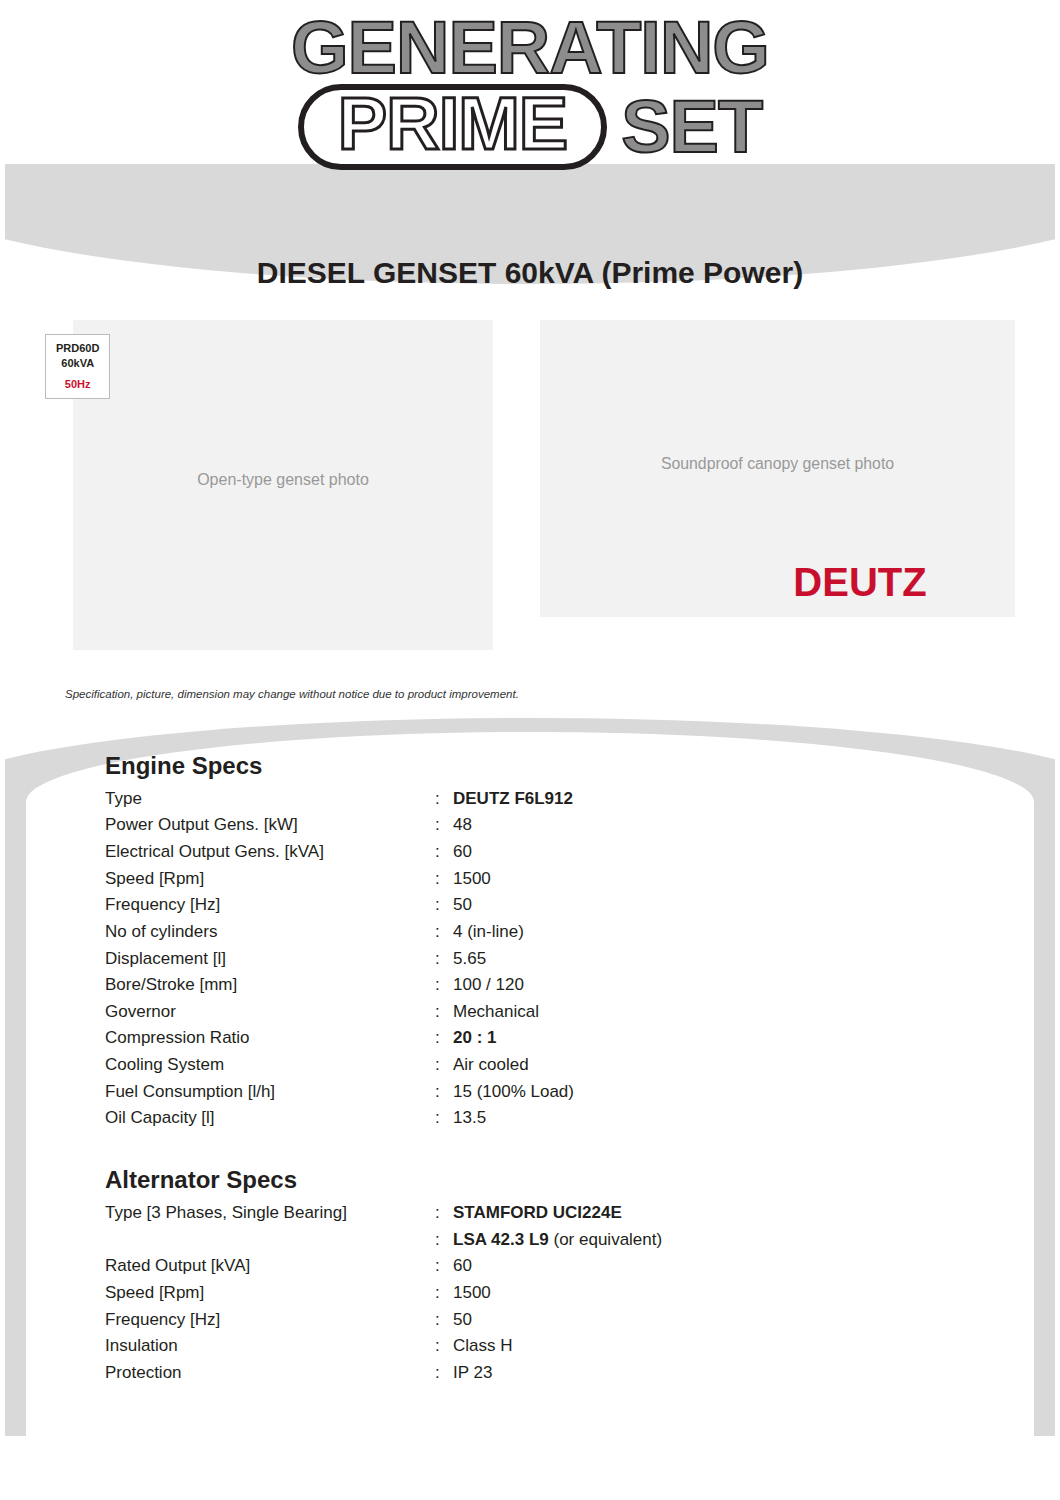Generating
Prime Set
DIESEL GENSET 60kVA (Prime Power)
PRD60D
60kVA50Hz
Specification, picture, dimension may change without notice due to product improvement.
Engine Specs
| Type | : | DEUTZ F6L912 |
| Power Output Gens. [kW] | : | 48 |
| Electrical Output Gens. [kVA] | : | 60 |
| Speed [Rpm] | : | 1500 |
| Frequency [Hz] | : | 50 |
| No of cylinders | : | 4 (in-line) |
| Displacement [l] | : | 5.65 |
| Bore/Stroke [mm] | : | 100 / 120 |
| Governor | : | Mechanical |
| Compression Ratio | : | 20 : 1 |
| Cooling System | : | Air cooled |
| Fuel Consumption [l/h] | : | 15 (100% Load) |
| Oil Capacity [l] | : | 13.5 |
Alternator Specs
| Type [3 Phases, Single Bearing] | : | STAMFORD UCI224E |
| | : | LSA 42.3 L9 (or equivalent) |
| Rated Output [kVA] | : | 60 |
| Speed [Rpm] | : | 1500 |
| Frequency [Hz] | : | 50 |
| Insulation | : | Class H |
| Protection | : | IP 23 |